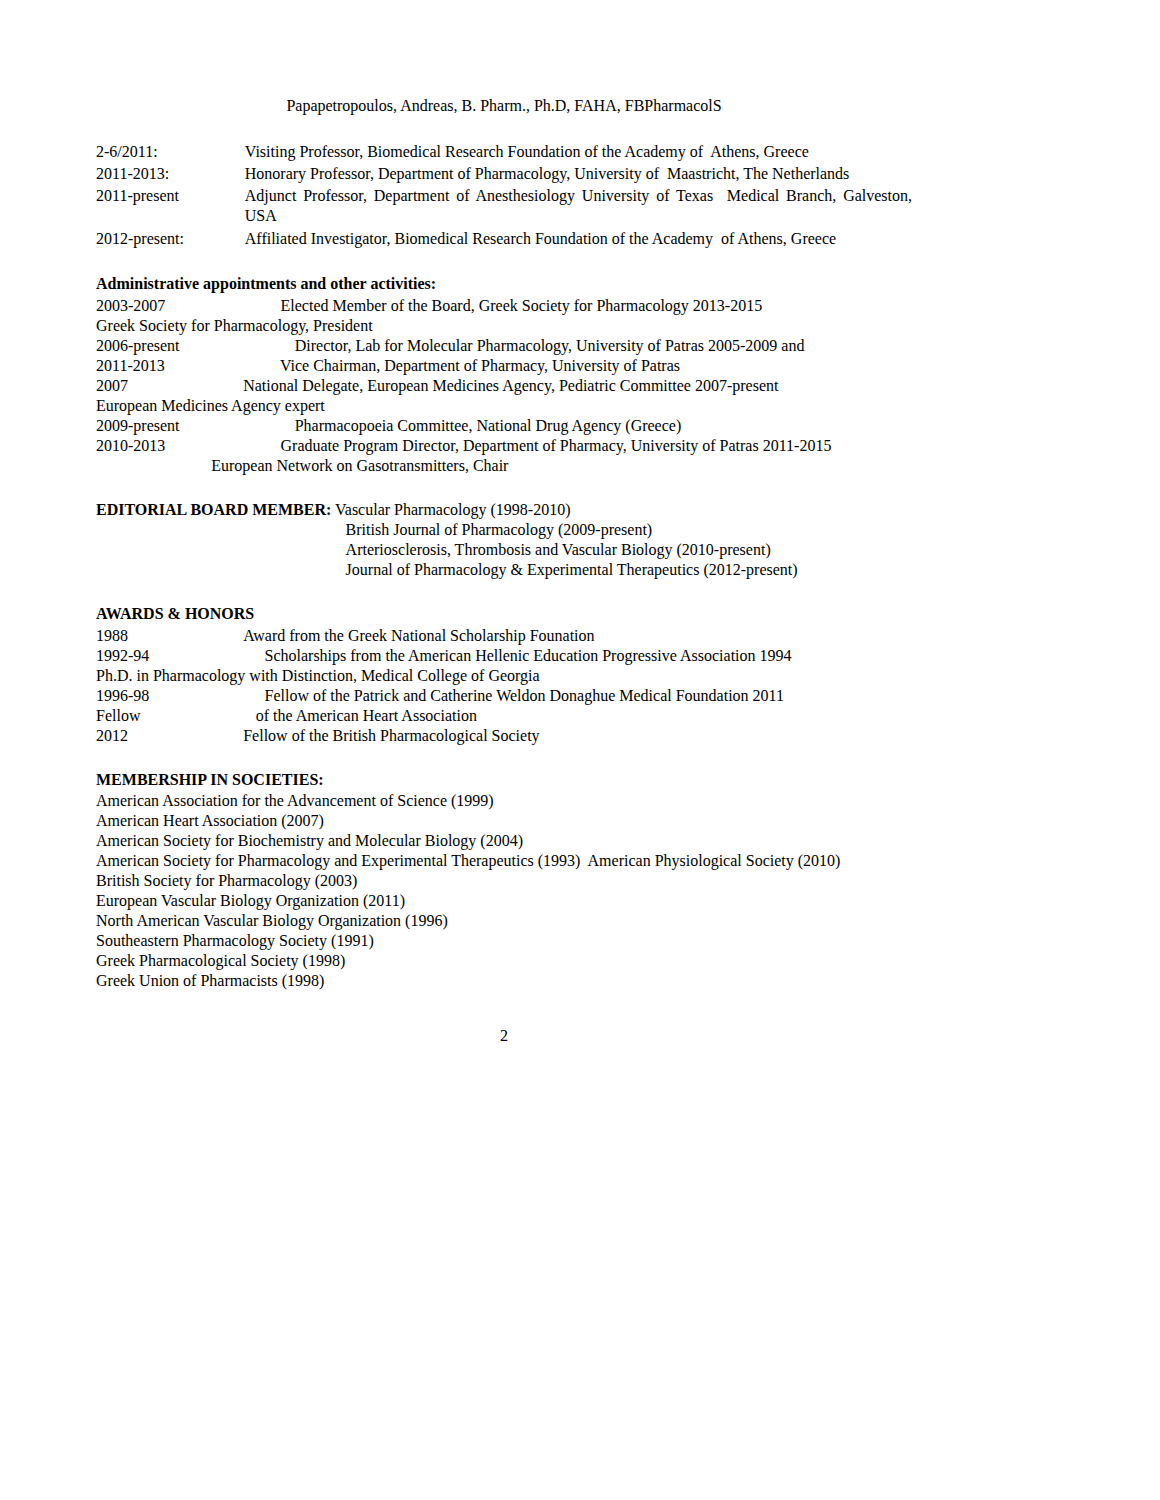Papapetropoulos, Andreas, B. Pharm., Ph.D, FAHA, FBPharmacolS
2-6/2011:
Visiting Professor, Biomedical Research Foundation of the Academy of Athens, Greece
2011-2013:
Honorary Professor, Department of Pharmacology, University of Maastricht, The Netherlands
2011-present
Adjunct Professor, Department of Anesthesiology University of Texas Medical Branch, Galveston, USA
2012-present:
Affiliated Investigator, Biomedical Research Foundation of the Academy of Athens, Greece
Administrative appointments and other activities:
2003-2007 Elected Member of the Board, Greek Society for Pharmacology 2013-2015 Greek Society for Pharmacology, President
2006-present Director, Lab for Molecular Pharmacology, University of Patras 2005-2009 and
2011-2013 Vice Chairman, Department of Pharmacy, University of Patras
2007 National Delegate, European Medicines Agency, Pediatric Committee 2007-present European Medicines Agency expert
2009-present Pharmacopoeia Committee, National Drug Agency (Greece)
2010-2013 Graduate Program Director, Department of Pharmacy, University of Patras 2011-2015 European Network on Gasotransmitters, Chair
EDITORIAL BOARD MEMBER: Vascular Pharmacology (1998-2010)
British Journal of Pharmacology (2009-present)
Arteriosclerosis, Thrombosis and Vascular Biology (2010-present)
Journal of Pharmacology & Experimental Therapeutics (2012-present)
AWARDS & HONORS
1988 Award from the Greek National Scholarship Founation
1992-94 Scholarships from the American Hellenic Education Progressive Association 1994 Ph.D. in Pharmacology with Distinction, Medical College of Georgia
1996-98 Fellow of the Patrick and Catherine Weldon Donaghue Medical Foundation 2011 Fellow of the American Heart Association
2012 Fellow of the British Pharmacological Society
MEMBERSHIP IN SOCIETIES:
American Association for the Advancement of Science (1999)
American Heart Association (2007)
American Society for Biochemistry and Molecular Biology (2004)
American Society for Pharmacology and Experimental Therapeutics (1993) American Physiological Society (2010)
British Society for Pharmacology (2003)
European Vascular Biology Organization (2011)
North American Vascular Biology Organization (1996)
Southeastern Pharmacology Society (1991)
Greek Pharmacological Society (1998)
Greek Union of Pharmacists (1998)
2